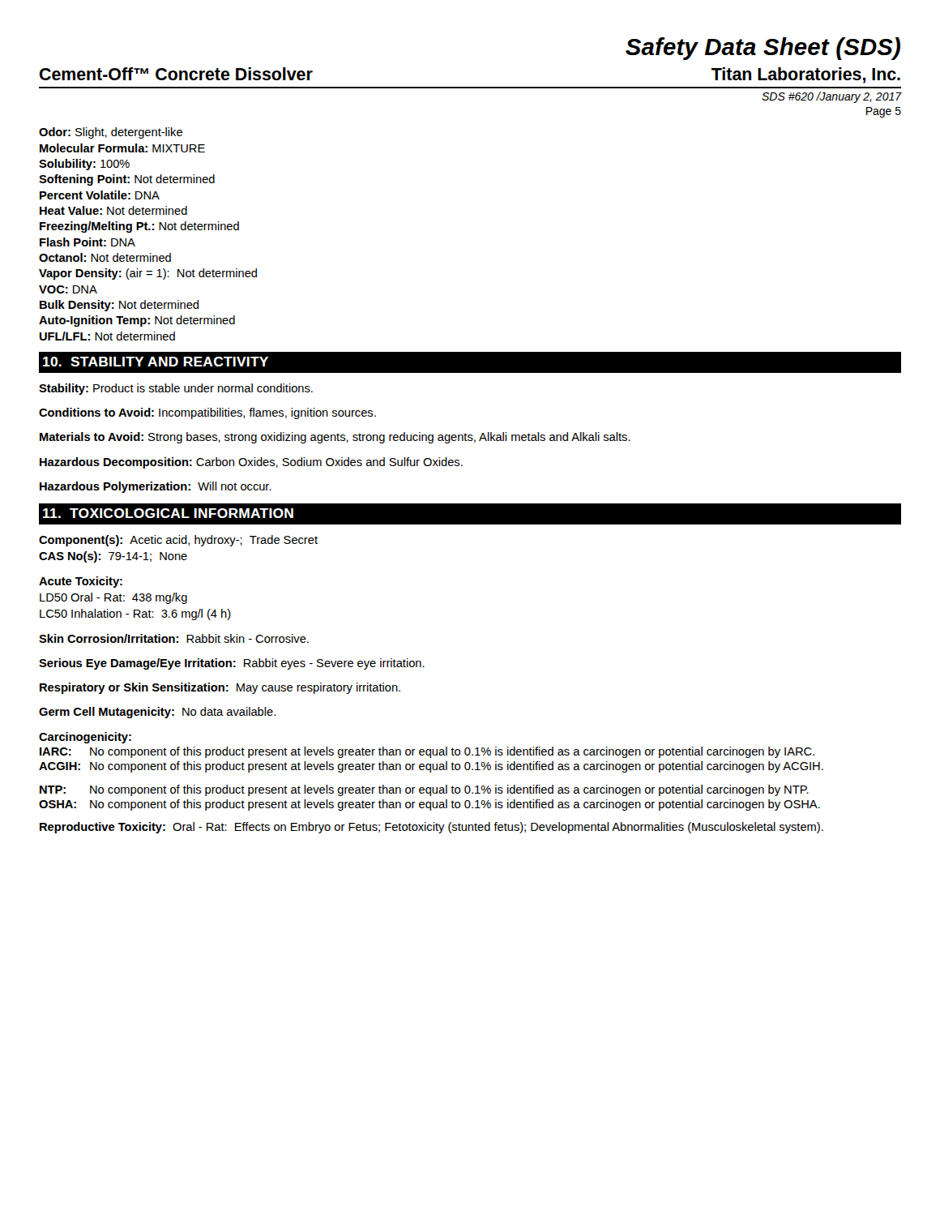Safety Data Sheet (SDS)
Cement-Off™ Concrete Dissolver Titan Laboratories, Inc.
SDS #620 /January 2, 2017
Page 5
Odor: Slight, detergent-like
Molecular Formula: MIXTURE
Solubility: 100%
Softening Point: Not determined
Percent Volatile: DNA
Heat Value: Not determined
Freezing/Melting Pt.: Not determined
Flash Point: DNA
Octanol: Not determined
Vapor Density: (air = 1): Not determined
VOC: DNA
Bulk Density: Not determined
Auto-Ignition Temp: Not determined
UFL/LFL: Not determined
10. STABILITY AND REACTIVITY
Stability: Product is stable under normal conditions.
Conditions to Avoid: Incompatibilities, flames, ignition sources.
Materials to Avoid: Strong bases, strong oxidizing agents, strong reducing agents, Alkali metals and Alkali salts.
Hazardous Decomposition: Carbon Oxides, Sodium Oxides and Sulfur Oxides.
Hazardous Polymerization: Will not occur.
11. TOXICOLOGICAL INFORMATION
Component(s): Acetic acid, hydroxy-; Trade Secret
CAS No(s): 79-14-1; None
Acute Toxicity:
LD50 Oral - Rat: 438 mg/kg
LC50 Inhalation - Rat: 3.6 mg/l (4 h)
Skin Corrosion/Irritation: Rabbit skin - Corrosive.
Serious Eye Damage/Eye Irritation: Rabbit eyes - Severe eye irritation.
Respiratory or Skin Sensitization: May cause respiratory irritation.
Germ Cell Mutagenicity: No data available.
Carcinogenicity:
IARC: No component of this product present at levels greater than or equal to 0.1% is identified as a carcinogen or potential carcinogen by IARC.
ACGIH: No component of this product present at levels greater than or equal to 0.1% is identified as a carcinogen or potential carcinogen by ACGIH.
NTP: No component of this product present at levels greater than or equal to 0.1% is identified as a carcinogen or potential carcinogen by NTP.
OSHA: No component of this product present at levels greater than or equal to 0.1% is identified as a carcinogen or potential carcinogen by OSHA.
Reproductive Toxicity: Oral - Rat: Effects on Embryo or Fetus; Fetotoxicity (stunted fetus); Developmental Abnormalities (Musculoskeletal system).